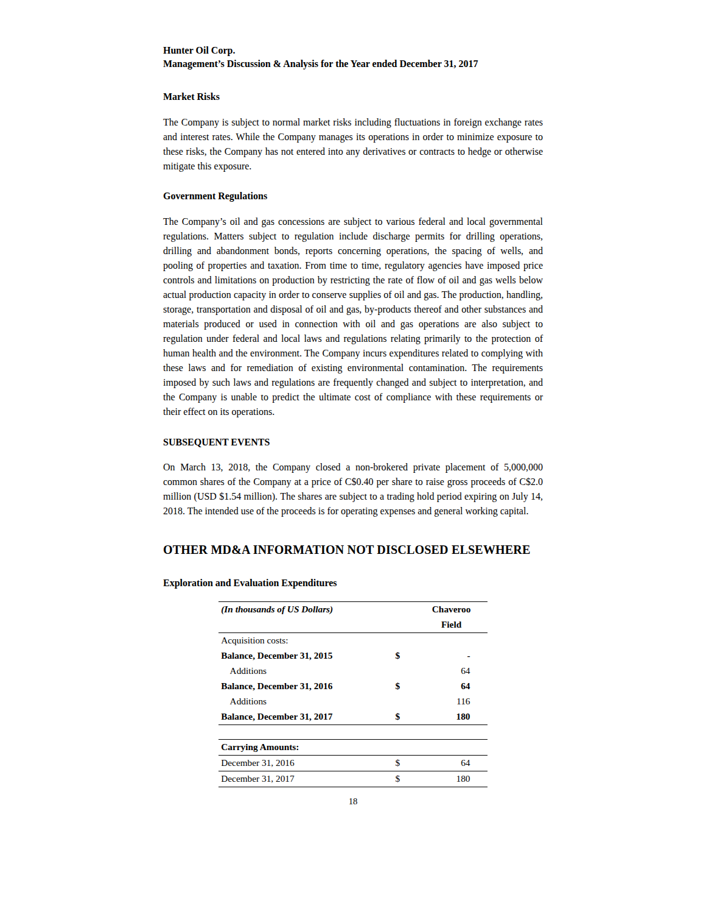Hunter Oil Corp.
Management’s Discussion & Analysis for the Year ended December 31, 2017
Market Risks
The Company is subject to normal market risks including fluctuations in foreign exchange rates and interest rates. While the Company manages its operations in order to minimize exposure to these risks, the Company has not entered into any derivatives or contracts to hedge or otherwise mitigate this exposure.
Government Regulations
The Company’s oil and gas concessions are subject to various federal and local governmental regulations. Matters subject to regulation include discharge permits for drilling operations, drilling and abandonment bonds, reports concerning operations, the spacing of wells, and pooling of properties and taxation. From time to time, regulatory agencies have imposed price controls and limitations on production by restricting the rate of flow of oil and gas wells below actual production capacity in order to conserve supplies of oil and gas. The production, handling, storage, transportation and disposal of oil and gas, by-products thereof and other substances and materials produced or used in connection with oil and gas operations are also subject to regulation under federal and local laws and regulations relating primarily to the protection of human health and the environment. The Company incurs expenditures related to complying with these laws and for remediation of existing environmental contamination. The requirements imposed by such laws and regulations are frequently changed and subject to interpretation, and the Company is unable to predict the ultimate cost of compliance with these requirements or their effect on its operations.
SUBSEQUENT EVENTS
On March 13, 2018, the Company closed a non-brokered private placement of 5,000,000 common shares of the Company at a price of C$0.40 per share to raise gross proceeds of C$2.0 million (USD $1.54 million). The shares are subject to a trading hold period expiring on July 14, 2018. The intended use of the proceeds is for operating expenses and general working capital.
OTHER MD&A INFORMATION NOT DISCLOSED ELSEWHERE
Exploration and Evaluation Expenditures
| (In thousands of US Dollars) | | Chaveroo |
| | | Field |
| Acquisition costs: | | | |
| Balance, December 31, 2015 | $ | - | |
| Additions | | 64 | |
| Balance, December 31, 2016 | $ | 64 | |
| Additions | | 116 | |
| Balance, December 31, 2017 | $ | 180 | |
| Carrying Amounts: | | | |
| December 31, 2016 | $ | 64 | |
| December 31, 2017 | $ | 180 | |
18